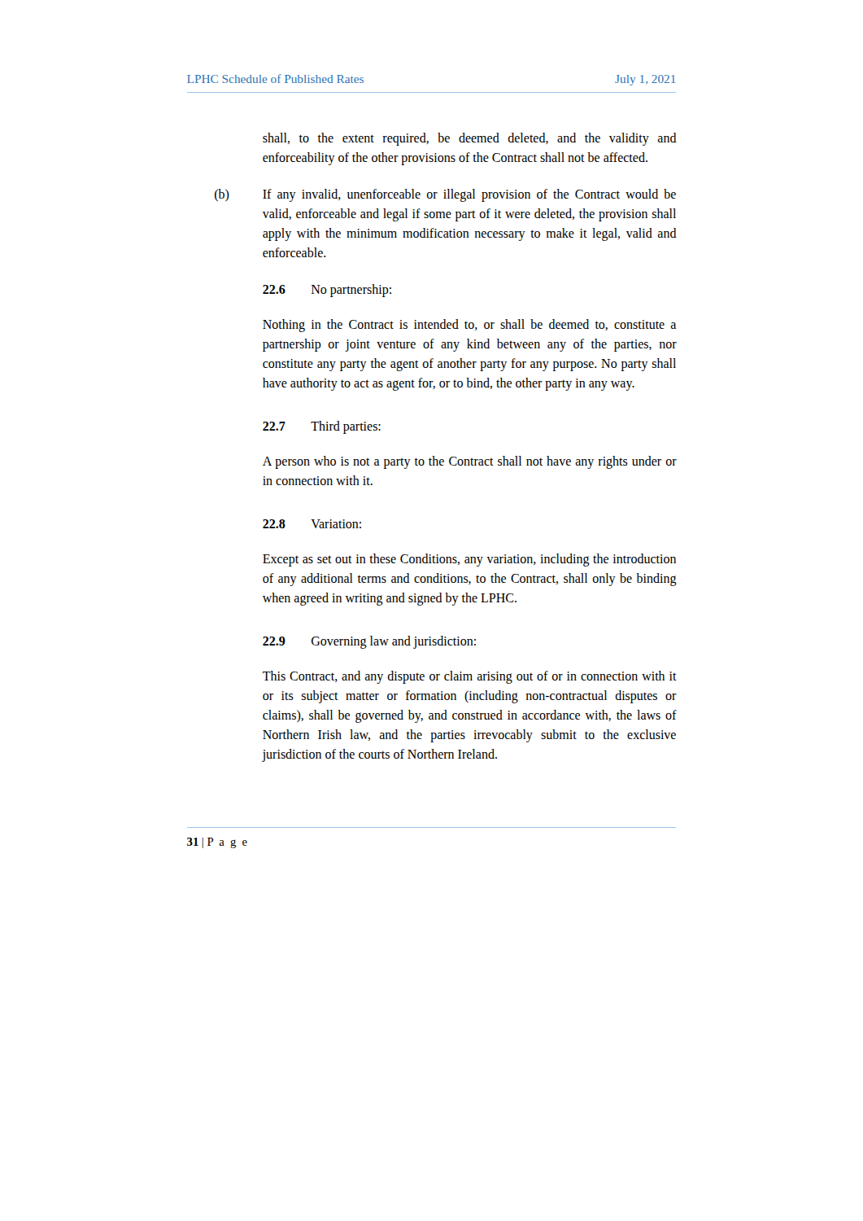LPHC Schedule of Published Rates July 1, 2021
shall, to the extent required, be deemed deleted, and the validity and enforceability of the other provisions of the Contract shall not be affected.
(b) If any invalid, unenforceable or illegal provision of the Contract would be valid, enforceable and legal if some part of it were deleted, the provision shall apply with the minimum modification necessary to make it legal, valid and enforceable.
22.6 No partnership:
Nothing in the Contract is intended to, or shall be deemed to, constitute a partnership or joint venture of any kind between any of the parties, nor constitute any party the agent of another party for any purpose. No party shall have authority to act as agent for, or to bind, the other party in any way.
22.7 Third parties:
A person who is not a party to the Contract shall not have any rights under or in connection with it.
22.8 Variation:
Except as set out in these Conditions, any variation, including the introduction of any additional terms and conditions, to the Contract, shall only be binding when agreed in writing and signed by the LPHC.
22.9 Governing law and jurisdiction:
This Contract, and any dispute or claim arising out of or in connection with it or its subject matter or formation (including non-contractual disputes or claims), shall be governed by, and construed in accordance with, the laws of Northern Irish law, and the parties irrevocably submit to the exclusive jurisdiction of the courts of Northern Ireland.
31 | P a g e